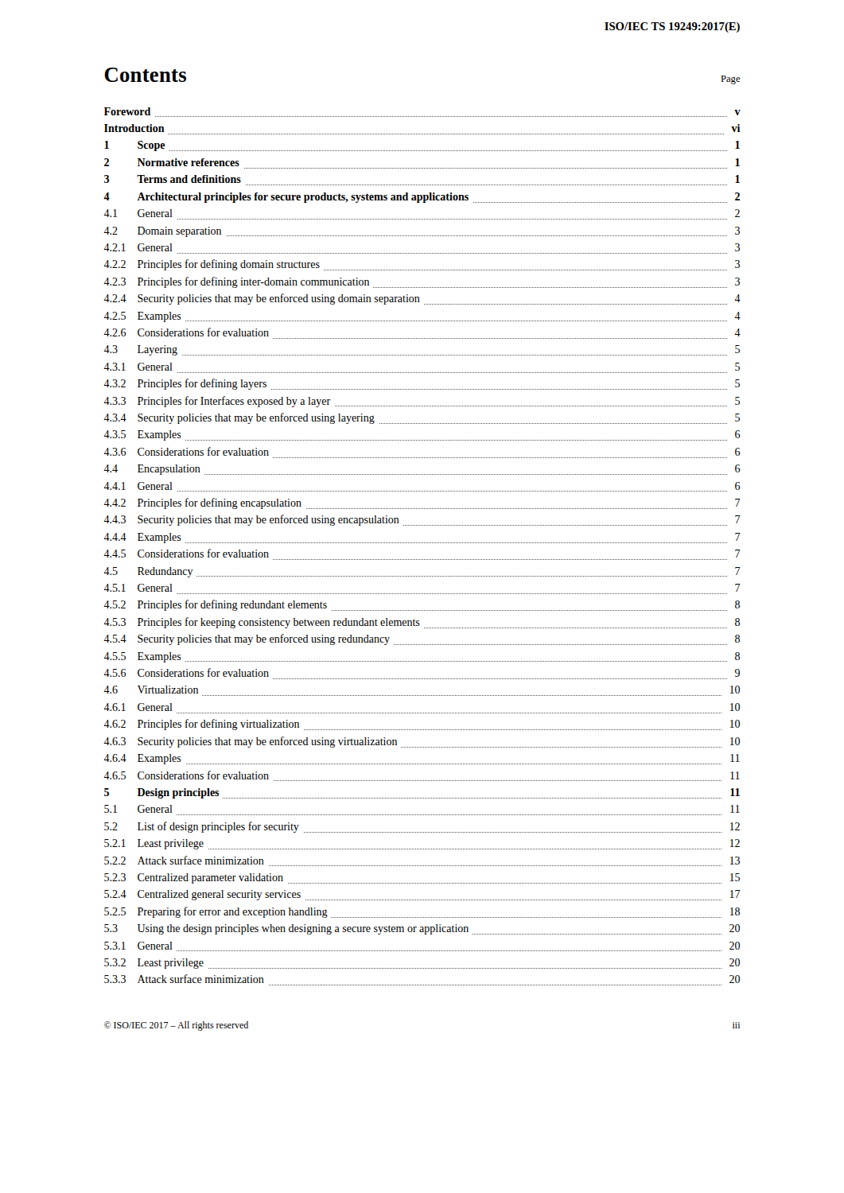ISO/IEC TS 19249:2017(E)
Contents
Page
Foreword v
Introduction vi
1 Scope 1
2 Normative references 1
3 Terms and definitions 1
4 Architectural principles for secure products, systems and applications 2
4.1 General 2
4.2 Domain separation 3
4.2.1 General 3
4.2.2 Principles for defining domain structures 3
4.2.3 Principles for defining inter-domain communication 3
4.2.4 Security policies that may be enforced using domain separation 4
4.2.5 Examples 4
4.2.6 Considerations for evaluation 4
4.3 Layering 5
4.3.1 General 5
4.3.2 Principles for defining layers 5
4.3.3 Principles for Interfaces exposed by a layer 5
4.3.4 Security policies that may be enforced using layering 5
4.3.5 Examples 6
4.3.6 Considerations for evaluation 6
4.4 Encapsulation 6
4.4.1 General 6
4.4.2 Principles for defining encapsulation 7
4.4.3 Security policies that may be enforced using encapsulation 7
4.4.4 Examples 7
4.4.5 Considerations for evaluation 7
4.5 Redundancy 7
4.5.1 General 7
4.5.2 Principles for defining redundant elements 8
4.5.3 Principles for keeping consistency between redundant elements 8
4.5.4 Security policies that may be enforced using redundancy 8
4.5.5 Examples 8
4.5.6 Considerations for evaluation 9
4.6 Virtualization 10
4.6.1 General 10
4.6.2 Principles for defining virtualization 10
4.6.3 Security policies that may be enforced using virtualization 10
4.6.4 Examples 11
4.6.5 Considerations for evaluation 11
5 Design principles 11
5.1 General 11
5.2 List of design principles for security 12
5.2.1 Least privilege 12
5.2.2 Attack surface minimization 13
5.2.3 Centralized parameter validation 15
5.2.4 Centralized general security services 17
5.2.5 Preparing for error and exception handling 18
5.3 Using the design principles when designing a secure system or application 20
5.3.1 General 20
5.3.2 Least privilege 20
5.3.3 Attack surface minimization 20
© ISO/IEC 2017 – All rights reserved
iii